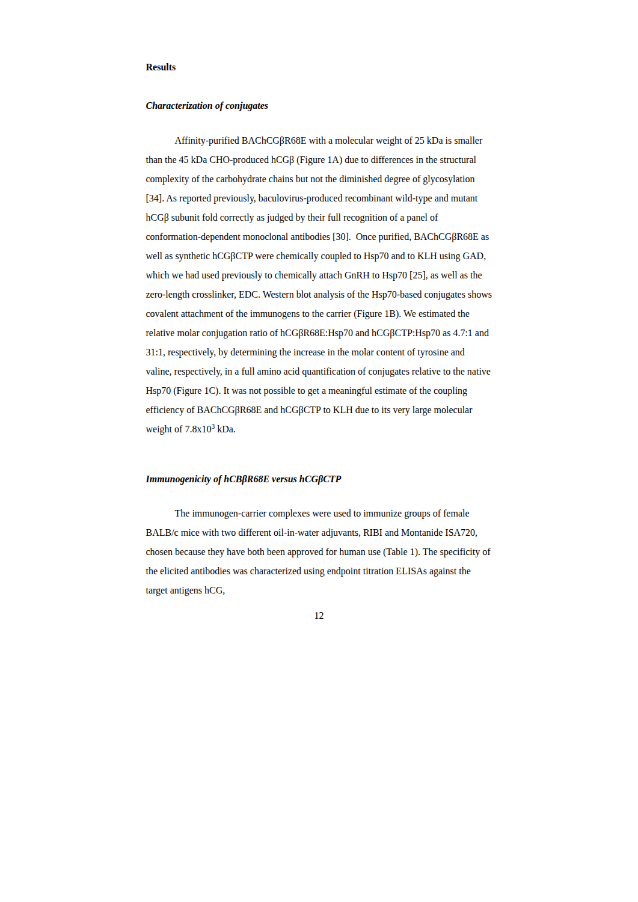Results
Characterization of conjugates
Affinity-purified BAChCGβR68E with a molecular weight of 25 kDa is smaller than the 45 kDa CHO-produced hCGβ (Figure 1A) due to differences in the structural complexity of the carbohydrate chains but not the diminished degree of glycosylation [34]. As reported previously, baculovirus-produced recombinant wild-type and mutant hCGβ subunit fold correctly as judged by their full recognition of a panel of conformation-dependent monoclonal antibodies [30]. Once purified, BAChCGβR68E as well as synthetic hCGβCTP were chemically coupled to Hsp70 and to KLH using GAD, which we had used previously to chemically attach GnRH to Hsp70 [25], as well as the zero-length crosslinker, EDC. Western blot analysis of the Hsp70-based conjugates shows covalent attachment of the immunogens to the carrier (Figure 1B). We estimated the relative molar conjugation ratio of hCGβR68E:Hsp70 and hCGβCTP:Hsp70 as 4.7:1 and 31:1, respectively, by determining the increase in the molar content of tyrosine and valine, respectively, in a full amino acid quantification of conjugates relative to the native Hsp70 (Figure 1C). It was not possible to get a meaningful estimate of the coupling efficiency of BAChCGβR68E and hCGβCTP to KLH due to its very large molecular weight of 7.8x103 kDa.
Immunogenicity of hCBβR68E versus hCGβCTP
The immunogen-carrier complexes were used to immunize groups of female BALB/c mice with two different oil-in-water adjuvants, RIBI and Montanide ISA720, chosen because they have both been approved for human use (Table 1). The specificity of the elicited antibodies was characterized using endpoint titration ELISAs against the target antigens hCG,
12